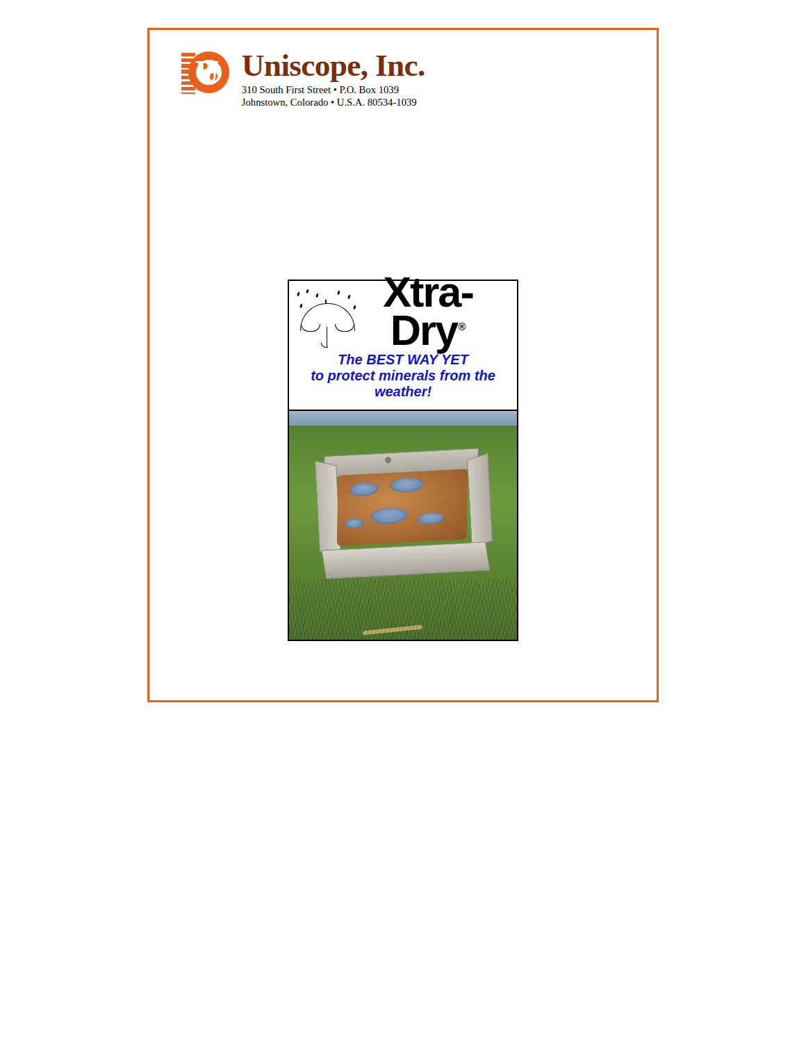U
Uniscope, Inc.
310 South First Street • P.O. Box 1039
Johnstown, Colorado • U.S.A. 80534-1039
Xtra-Dry®
The BEST WAY YET
to protect minerals from the weather!